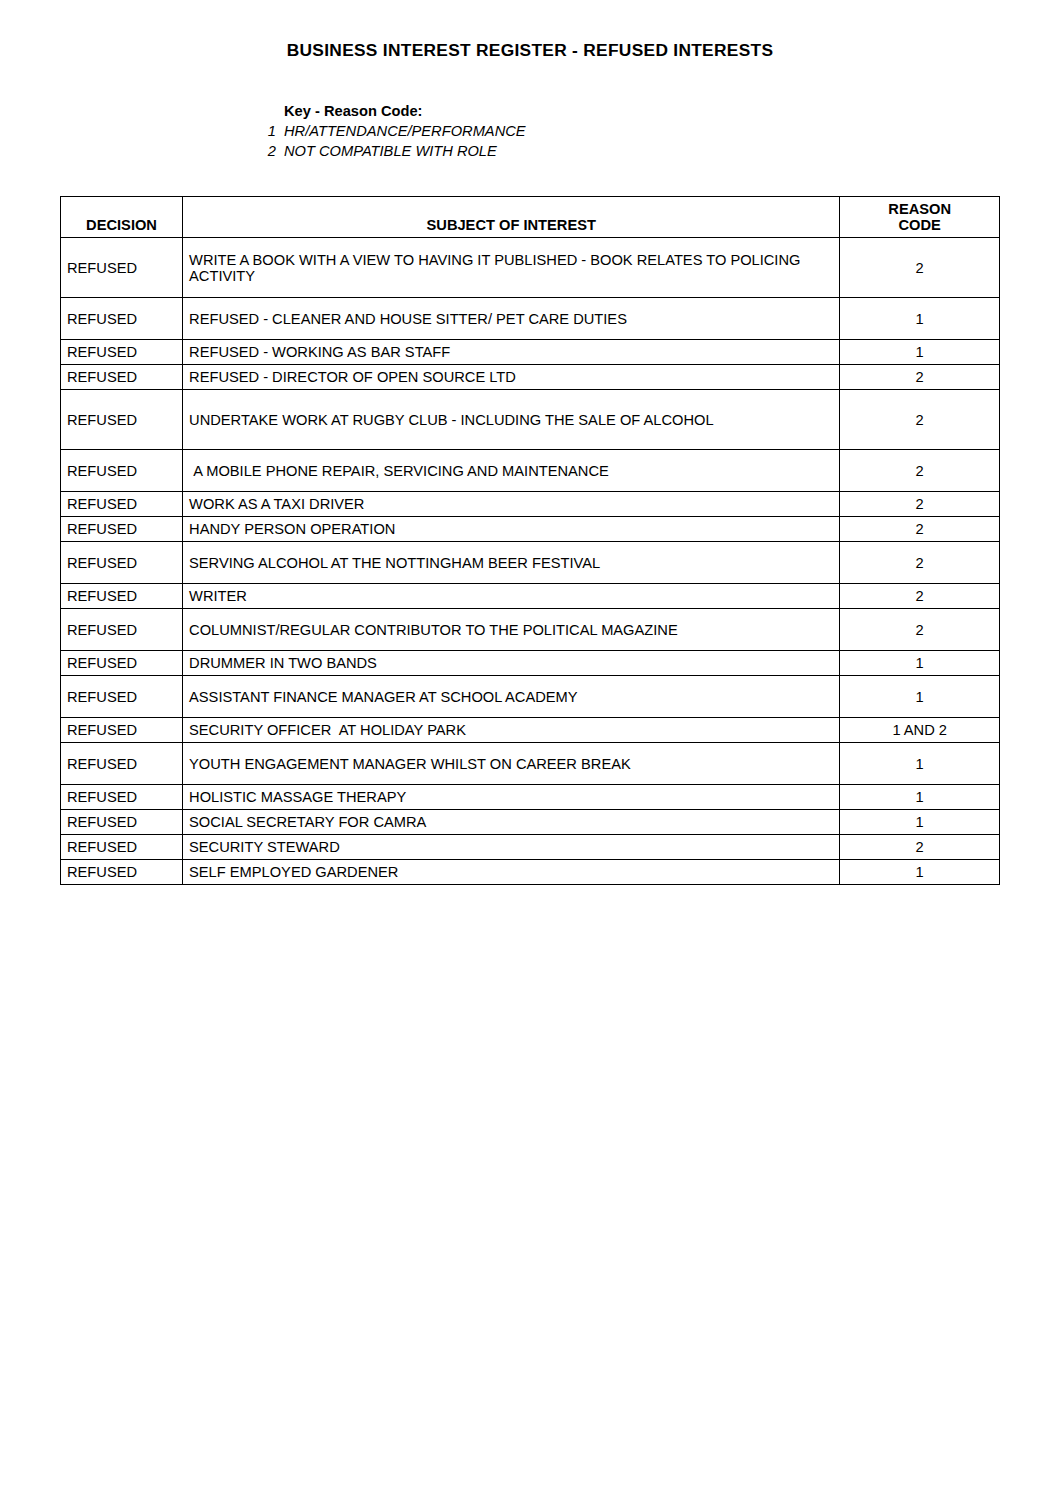BUSINESS INTEREST REGISTER - REFUSED INTERESTS
| | / / Key - Reason Code: / / 1 / HR/ATTENDANCE/PERFORMANCE / / 2 / NOT COMPATIBLE WITH ROLE / |
| DECISION | SUBJECT OF INTEREST | REASON CODE |
| --- | --- | --- |
| REFUSED | WRITE A BOOK WITH A VIEW TO HAVING IT PUBLISHED - BOOK RELATES TO POLICING ACTIVITY | 2 |
| REFUSED | REFUSED - CLEANER AND HOUSE SITTER/ PET CARE DUTIES | 1 |
| REFUSED | REFUSED - WORKING AS BAR STAFF | 1 |
| REFUSED | REFUSED - DIRECTOR OF OPEN SOURCE LTD | 2 |
| REFUSED | UNDERTAKE WORK AT RUGBY CLUB - INCLUDING THE SALE OF ALCOHOL | 2 |
| REFUSED | A MOBILE PHONE REPAIR, SERVICING AND MAINTENANCE | 2 |
| REFUSED | WORK AS A TAXI DRIVER | 2 |
| REFUSED | HANDY PERSON OPERATION | 2 |
| REFUSED | SERVING ALCOHOL AT THE NOTTINGHAM BEER FESTIVAL | 2 |
| REFUSED | WRITER | 2 |
| REFUSED | COLUMNIST/REGULAR CONTRIBUTOR TO THE POLITICAL MAGAZINE | 2 |
| REFUSED | DRUMMER IN TWO BANDS | 1 |
| REFUSED | ASSISTANT FINANCE MANAGER AT SCHOOL ACADEMY | 1 |
| REFUSED | SECURITY OFFICER AT HOLIDAY PARK | 1 AND 2 |
| REFUSED | YOUTH ENGAGEMENT MANAGER WHILST ON CAREER BREAK | 1 |
| REFUSED | HOLISTIC MASSAGE THERAPY | 1 |
| REFUSED | SOCIAL SECRETARY FOR CAMRA | 1 |
| REFUSED | SECURITY STEWARD | 2 |
| REFUSED | SELF EMPLOYED GARDENER | 1 |